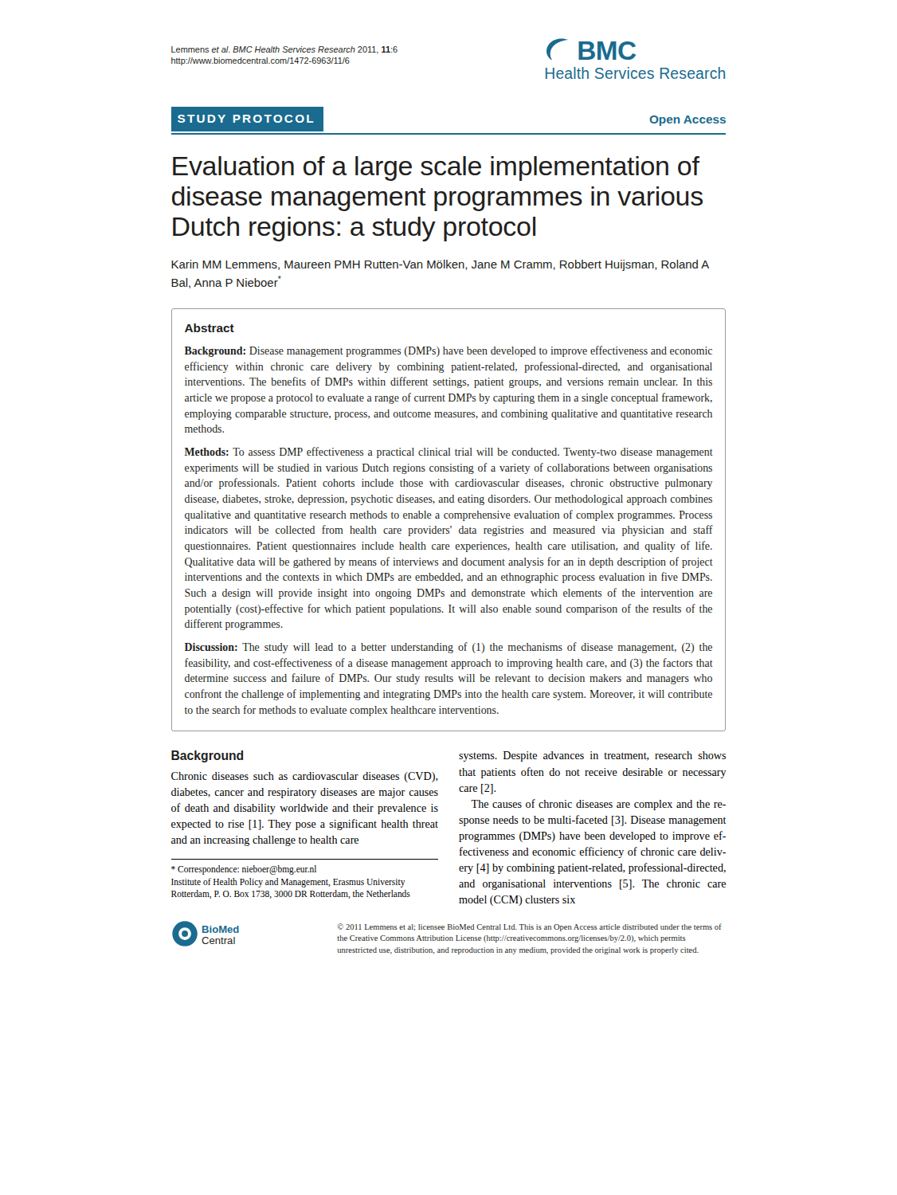Lemmens et al. BMC Health Services Research 2011, 11:6
http://www.biomedcentral.com/1472-6963/11/6
BMC
Health Services Research
STUDY PROTOCOL
Open Access
Evaluation of a large scale implementation of disease management programmes in various Dutch regions: a study protocol
Karin MM Lemmens, Maureen PMH Rutten-Van Mölken, Jane M Cramm, Robbert Huijsman, Roland A Bal, Anna P Nieboer*
Abstract
Background: Disease management programmes (DMPs) have been developed to improve effectiveness and economic efficiency within chronic care delivery by combining patient-related, professional-directed, and organisational interventions. The benefits of DMPs within different settings, patient groups, and versions remain unclear. In this article we propose a protocol to evaluate a range of current DMPs by capturing them in a single conceptual framework, employing comparable structure, process, and outcome measures, and combining qualitative and quantitative research methods.
Methods: To assess DMP effectiveness a practical clinical trial will be conducted. Twenty-two disease management experiments will be studied in various Dutch regions consisting of a variety of collaborations between organisations and/or professionals. Patient cohorts include those with cardiovascular diseases, chronic obstructive pulmonary disease, diabetes, stroke, depression, psychotic diseases, and eating disorders. Our methodological approach combines qualitative and quantitative research methods to enable a comprehensive evaluation of complex programmes. Process indicators will be collected from health care providers' data registries and measured via physician and staff questionnaires. Patient questionnaires include health care experiences, health care utilisation, and quality of life. Qualitative data will be gathered by means of interviews and document analysis for an in depth description of project interventions and the contexts in which DMPs are embedded, and an ethnographic process evaluation in five DMPs. Such a design will provide insight into ongoing DMPs and demonstrate which elements of the intervention are potentially (cost)-effective for which patient populations. It will also enable sound comparison of the results of the different programmes.
Discussion: The study will lead to a better understanding of (1) the mechanisms of disease management, (2) the feasibility, and cost-effectiveness of a disease management approach to improving health care, and (3) the factors that determine success and failure of DMPs. Our study results will be relevant to decision makers and managers who confront the challenge of implementing and integrating DMPs into the health care system. Moreover, it will contribute to the search for methods to evaluate complex healthcare interventions.
Background
Chronic diseases such as cardiovascular diseases (CVD), diabetes, cancer and respiratory diseases are major causes of death and disability worldwide and their prevalence is expected to rise [1]. They pose a significant health threat and an increasing challenge to health care
* Correspondence: nieboer@bmg.eur.nl
Institute of Health Policy and Management, Erasmus University Rotterdam, P. O. Box 1738, 3000 DR Rotterdam, the Netherlands
systems. Despite advances in treatment, research shows that patients often do not receive desirable or necessary care [2].
The causes of chronic diseases are complex and the response needs to be multi-faceted [3]. Disease management programmes (DMPs) have been developed to improve effectiveness and economic efficiency of chronic care delivery [4] by combining patient-related, professional-directed, and organisational interventions [5]. The chronic care model (CCM) clusters six
BioMed Central
© 2011 Lemmens et al; licensee BioMed Central Ltd. This is an Open Access article distributed under the terms of the Creative Commons Attribution License (http://creativecommons.org/licenses/by/2.0), which permits unrestricted use, distribution, and reproduction in any medium, provided the original work is properly cited.